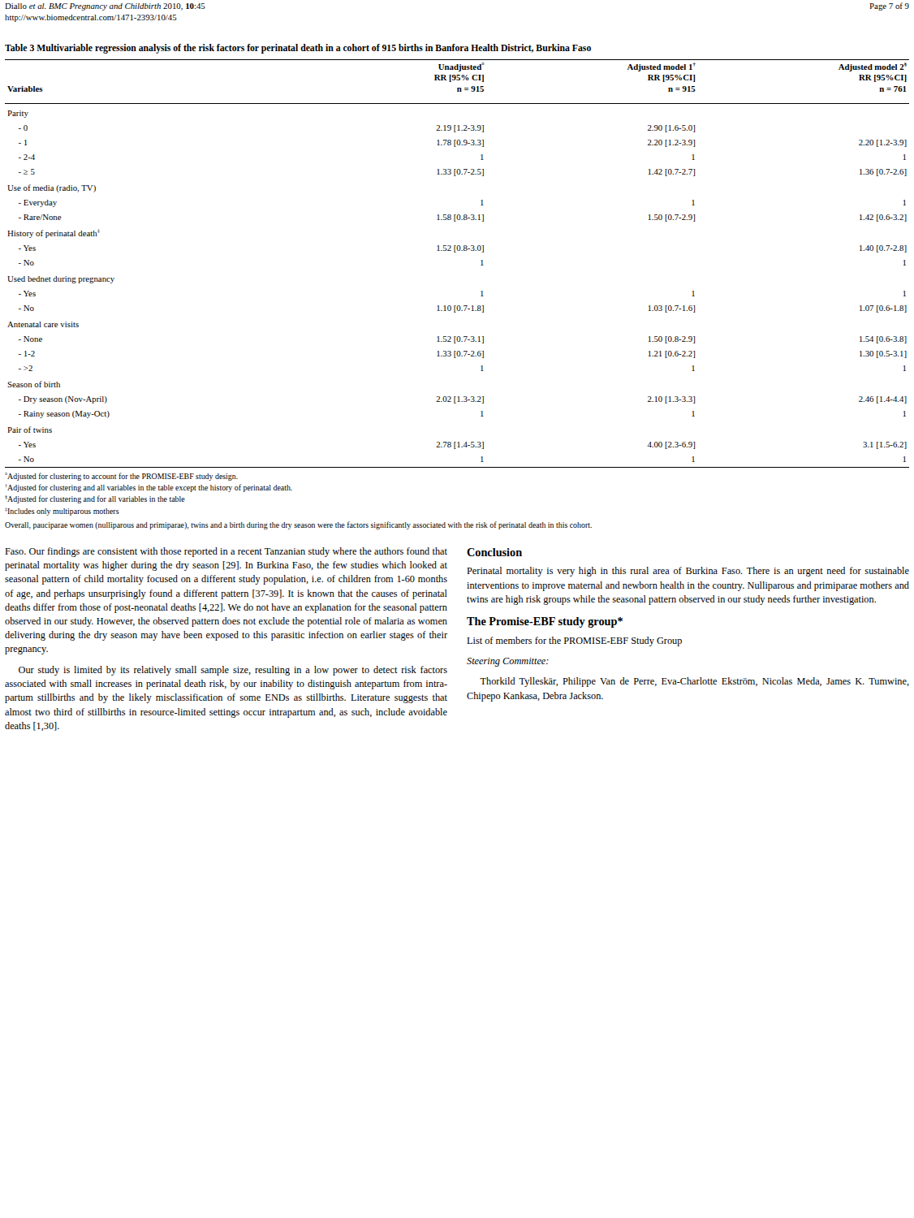Diallo et al. BMC Pregnancy and Childbirth 2010, 10:45 http://www.biomedcentral.com/1471-2393/10/45
Page 7 of 9
Table 3 Multivariable regression analysis of the risk factors for perinatal death in a cohort of 915 births in Banfora Health District, Burkina Faso
| Variables | Unadjusted ¤ RR [95% CI] n = 915 | Adjusted model 1 † RR [95%CI] n = 915 | Adjusted model 2 § RR [95%CI] n = 761 |
| --- | --- | --- | --- |
| Parity | | | |
| - 0 | 2.19 [1.2-3.9] | 2.90 [1.6-5.0] | |
| - 1 | 1.78 [0.9-3.3] | 2.20 [1.2-3.9] | 2.20 [1.2-3.9] |
| - 2-4 | 1 | 1 | 1 |
| - ≥ 5 | 1.33 [0.7-2.5] | 1.42 [0.7-2.7] | 1.36 [0.7-2.6] |
| Use of media (radio, TV) | | | |
| - Everyday | 1 | 1 | 1 |
| - Rare/None | 1.58 [0.8-3.1] | 1.50 [0.7-2.9] | 1.42 [0.6-3.2] |
| History of perinatal death ‡ | | | |
| - Yes | 1.52 [0.8-3.0] | | 1.40 [0.7-2.8] |
| - No | 1 | | 1 |
| Used bednet during pregnancy | | | |
| - Yes | 1 | 1 | 1 |
| - No | 1.10 [0.7-1.8] | 1.03 [0.7-1.6] | 1.07 [0.6-1.8] |
| Antenatal care visits | | | |
| - None | 1.52 [0.7-3.1] | 1.50 [0.8-2.9] | 1.54 [0.6-3.8] |
| - 1-2 | 1.33 [0.7-2.6] | 1.21 [0.6-2.2] | 1.30 [0.5-3.1] |
| - >2 | 1 | 1 | 1 |
| Season of birth | | | |
| - Dry season (Nov-April) | 2.02 [1.3-3.2] | 2.10 [1.3-3.3] | 2.46 [1.4-4.4] |
| - Rainy season (May-Oct) | 1 | 1 | 1 |
| Pair of twins | | | |
| - Yes | 2.78 [1.4-5.3] | 4.00 [2.3-6.9] | 3.1 [1.5-6.2] |
| - No | 1 | 1 | 1 |
¤Adjusted for clustering to account for the PROMISE-EBF study design.
†Adjusted for clustering and all variables in the table except the history of perinatal death.
§Adjusted for clustering and for all variables in the table
‡Includes only multiparous mothers
Overall, pauciparae women (nulliparous and primiparae), twins and a birth during the dry season were the factors significantly associated with the risk of perinatal death in this cohort.
Faso. Our findings are consistent with those reported in a recent Tanzanian study where the authors found that perinatal mortality was higher during the dry season [29]. In Burkina Faso, the few studies which looked at seasonal pattern of child mortality focused on a different study population, i.e. of children from 1-60 months of age, and perhaps unsurprisingly found a different pattern [37-39]. It is known that the causes of perinatal deaths differ from those of post-neonatal deaths [4,22]. We do not have an explanation for the seasonal pattern observed in our study. However, the observed pattern does not exclude the potential role of malaria as women delivering during the dry season may have been exposed to this parasitic infection on earlier stages of their pregnancy.
Our study is limited by its relatively small sample size, resulting in a low power to detect risk factors associated with small increases in perinatal death risk, by our inability to distinguish antepartum from intra-partum stillbirths and by the likely misclassification of some ENDs as stillbirths. Literature suggests that almost two third of stillbirths in resource-limited settings occur intrapartum and, as such, include avoidable deaths [1,30].
Conclusion
Perinatal mortality is very high in this rural area of Burkina Faso. There is an urgent need for sustainable interventions to improve maternal and newborn health in the country. Nulliparous and primiparae mothers and twins are high risk groups while the seasonal pattern observed in our study needs further investigation.
The Promise-EBF study group*
List of members for the PROMISE-EBF Study Group
Steering Committee:
Thorkild Tylleskär, Philippe Van de Perre, Eva-Charlotte Ekström, Nicolas Meda, James K. Tumwine, Chipepo Kankasa, Debra Jackson.